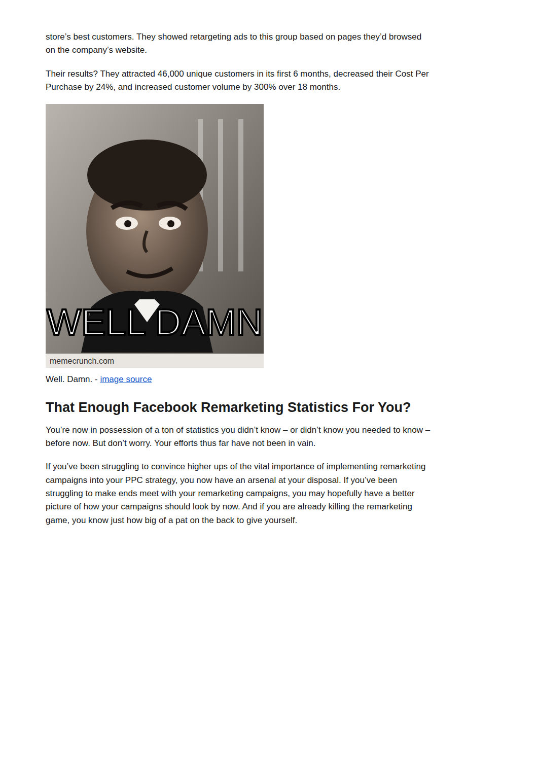store’s best customers. They showed retargeting ads to this group based on pages they’d browsed on the company’s website.
Their results? They attracted 46,000 unique customers in its first 6 months, decreased their Cost Per Purchase by 24%, and increased customer volume by 300% over 18 months.
Well. Damn. - image source
That Enough Facebook Remarketing Statistics For You?
You’re now in possession of a ton of statistics you didn’t know – or didn’t know you needed to know – before now. But don’t worry. Your efforts thus far have not been in vain.
If you’ve been struggling to convince higher ups of the vital importance of implementing remarketing campaigns into your PPC strategy, you now have an arsenal at your disposal. If you’ve been struggling to make ends meet with your remarketing campaigns, you may hopefully have a better picture of how your campaigns should look by now. And if you are already killing the remarketing game, you know just how big of a pat on the back to give yourself.